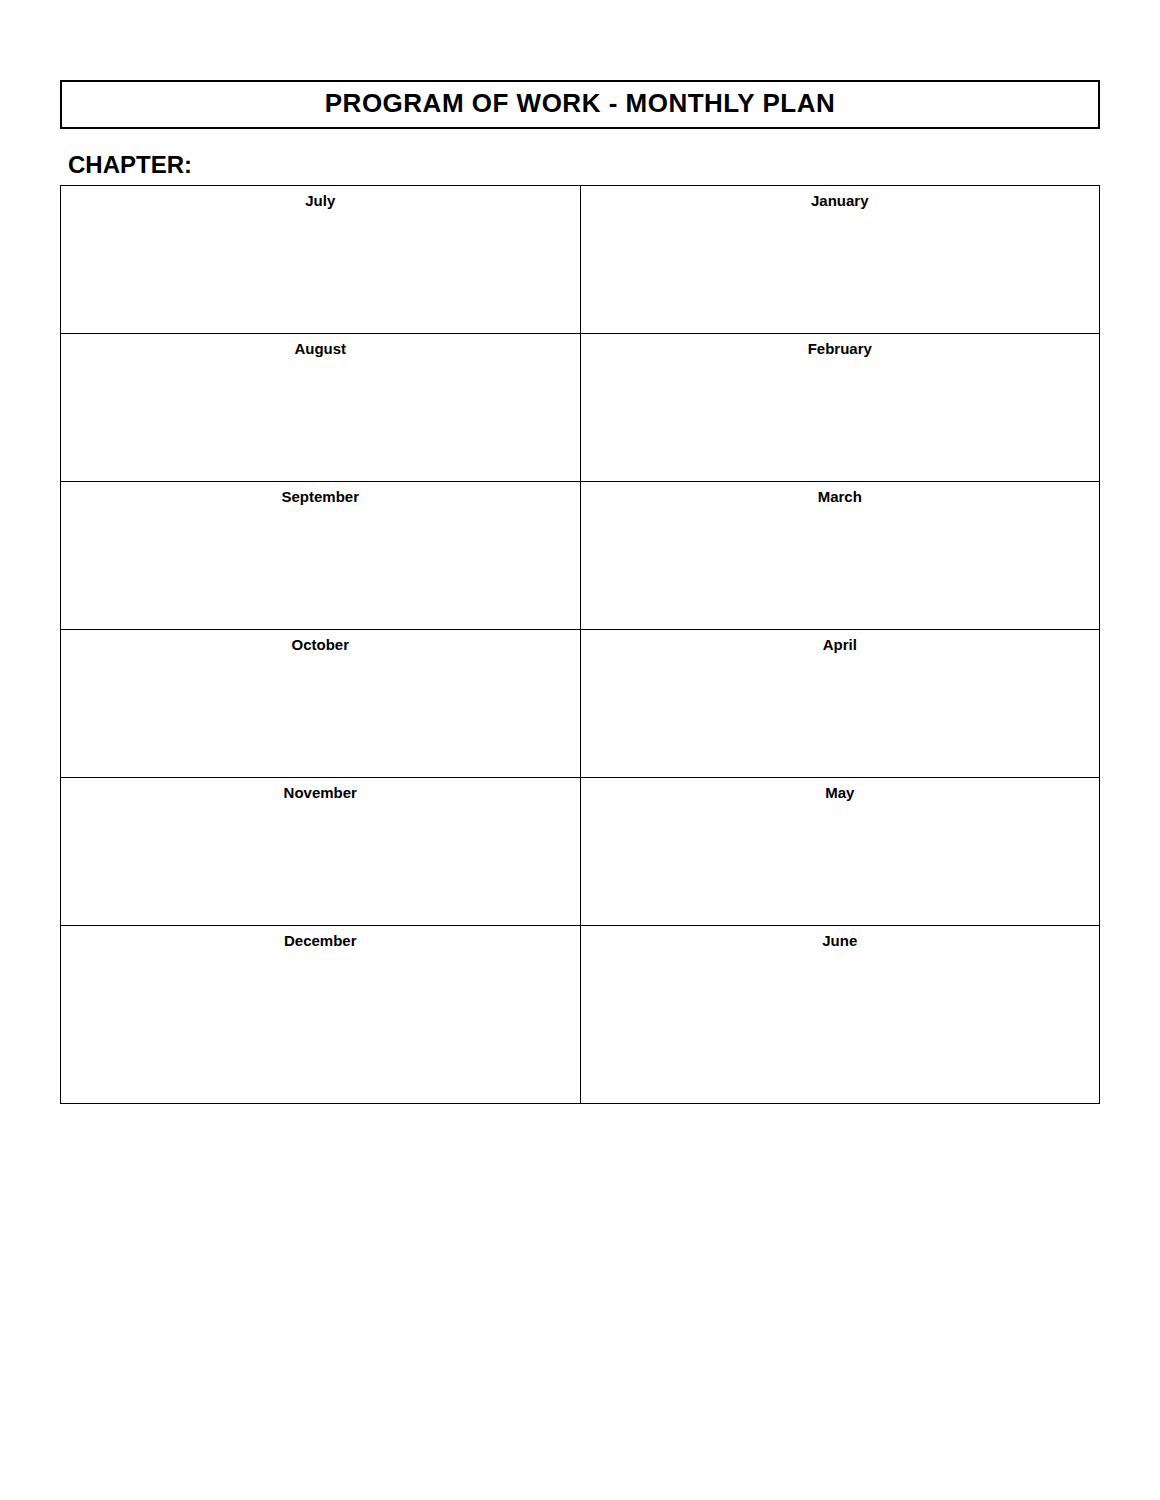PROGRAM OF WORK - MONTHLY PLAN
CHAPTER:
| July | January |
| August | February |
| September | March |
| October | April |
| November | May |
| December | June |